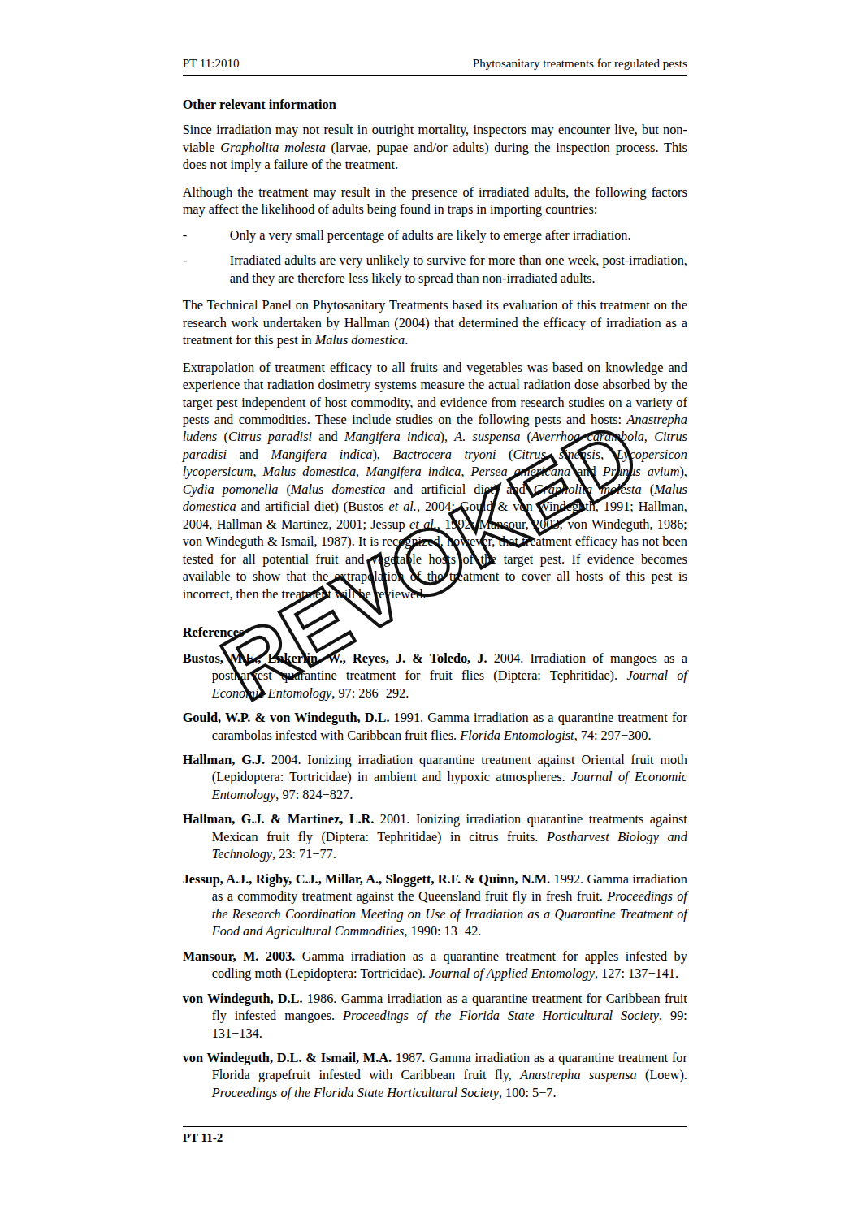PT 11:2010 Phytosanitary treatments for regulated pests
Other relevant information
Since irradiation may not result in outright mortality, inspectors may encounter live, but non-viable Grapholita molesta (larvae, pupae and/or adults) during the inspection process. This does not imply a failure of the treatment.
Although the treatment may result in the presence of irradiated adults, the following factors may affect the likelihood of adults being found in traps in importing countries:
Only a very small percentage of adults are likely to emerge after irradiation.
Irradiated adults are very unlikely to survive for more than one week, post-irradiation, and they are therefore less likely to spread than non-irradiated adults.
The Technical Panel on Phytosanitary Treatments based its evaluation of this treatment on the research work undertaken by Hallman (2004) that determined the efficacy of irradiation as a treatment for this pest in Malus domestica.
Extrapolation of treatment efficacy to all fruits and vegetables was based on knowledge and experience that radiation dosimetry systems measure the actual radiation dose absorbed by the target pest independent of host commodity, and evidence from research studies on a variety of pests and commodities. These include studies on the following pests and hosts: Anastrepha ludens (Citrus paradisi and Mangifera indica), A. suspensa (Averrhoa carambola, Citrus paradisi and Mangifera indica), Bactrocera tryoni (Citrus sinensis, Lycopersicon lycopersicum, Malus domestica, Mangifera indica, Persea americana and Prunus avium), Cydia pomonella (Malus domestica and artificial diet) and Grapholita molesta (Malus domestica and artificial diet) (Bustos et al., 2004; Gould & von Windeguth, 1991; Hallman, 2004, Hallman & Martinez, 2001; Jessup et al., 1992; Mansour, 2003; von Windeguth, 1986; von Windeguth & Ismail, 1987). It is recognized, however, that treatment efficacy has not been tested for all potential fruit and vegetable hosts of the target pest. If evidence becomes available to show that the extrapolation of the treatment to cover all hosts of this pest is incorrect, then the treatment will be reviewed.
References
Bustos, M.E., Enkerlin, W., Reyes, J. & Toledo, J. 2004. Irradiation of mangoes as a postharvest quarantine treatment for fruit flies (Diptera: Tephritidae). Journal of Economic Entomology, 97: 286−292.
Gould, W.P. & von Windeguth, D.L. 1991. Gamma irradiation as a quarantine treatment for carambolas infested with Caribbean fruit flies. Florida Entomologist, 74: 297−300.
Hallman, G.J. 2004. Ionizing irradiation quarantine treatment against Oriental fruit moth (Lepidoptera: Tortricidae) in ambient and hypoxic atmospheres. Journal of Economic Entomology, 97: 824−827.
Hallman, G.J. & Martinez, L.R. 2001. Ionizing irradiation quarantine treatments against Mexican fruit fly (Diptera: Tephritidae) in citrus fruits. Postharvest Biology and Technology, 23: 71−77.
Jessup, A.J., Rigby, C.J., Millar, A., Sloggett, R.F. & Quinn, N.M. 1992. Gamma irradiation as a commodity treatment against the Queensland fruit fly in fresh fruit. Proceedings of the Research Coordination Meeting on Use of Irradiation as a Quarantine Treatment of Food and Agricultural Commodities, 1990: 13−42.
Mansour, M. 2003. Gamma irradiation as a quarantine treatment for apples infested by codling moth (Lepidoptera: Tortricidae). Journal of Applied Entomology, 127: 137−141.
von Windeguth, D.L. 1986. Gamma irradiation as a quarantine treatment for Caribbean fruit fly infested mangoes. Proceedings of the Florida State Horticultural Society, 99: 131−134.
von Windeguth, D.L. & Ismail, M.A. 1987. Gamma irradiation as a quarantine treatment for Florida grapefruit infested with Caribbean fruit fly, Anastrepha suspensa (Loew). Proceedings of the Florida State Horticultural Society, 100: 5−7.
PT 11-2
REVOKED